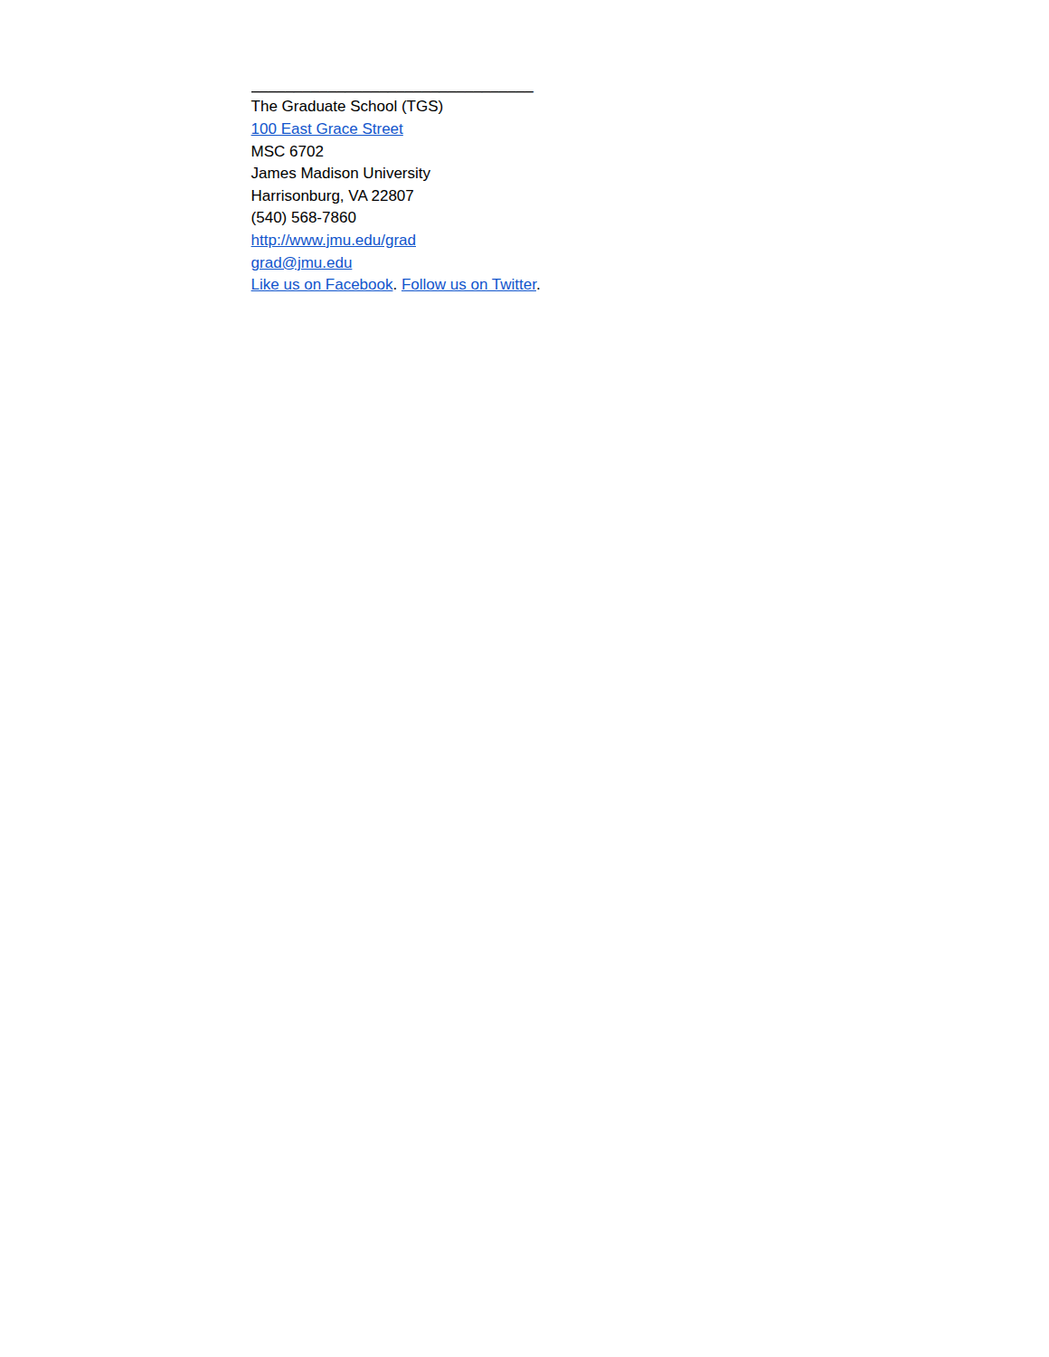_________________________________
The Graduate School (TGS)
100 East Grace Street
MSC 6702
James Madison University
Harrisonburg, VA 22807
(540) 568-7860
http://www.jmu.edu/grad
grad@jmu.edu
Like us on Facebook. Follow us on Twitter.